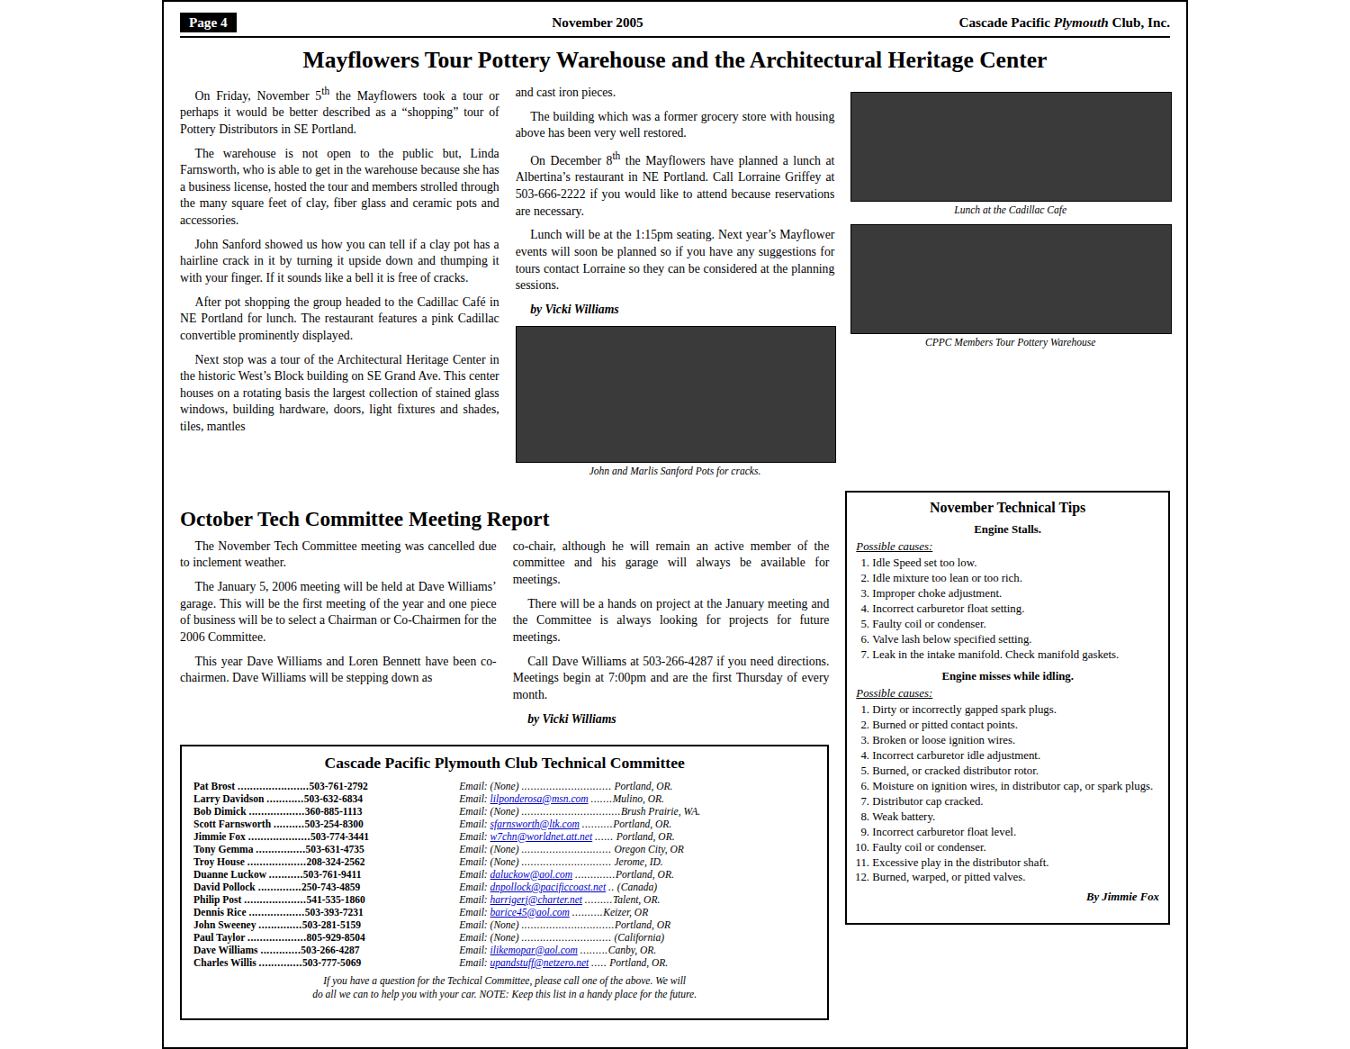Page 4
November 2005
Cascade Pacific Plymouth Club, Inc.
Mayflowers Tour Pottery Warehouse and the Architectural Heritage Center
On Friday, November 5th the Mayflowers took a tour or perhaps it would be better described as a “shopping” tour of Pottery Distributors in SE Portland.
The warehouse is not open to the public but, Linda Farnsworth, who is able to get in the warehouse because she has a business license, hosted the tour and members strolled through the many square feet of clay, fiber glass and ceramic pots and accessories.
John Sanford showed us how you can tell if a clay pot has a hairline crack in it by turning it upside down and thumping it with your finger. If it sounds like a bell it is free of cracks.
After pot shopping the group headed to the Cadillac Café in NE Portland for lunch. The restaurant features a pink Cadillac convertible prominently displayed.
Next stop was a tour of the Architectural Heritage Center in the historic West’s Block building on SE Grand Ave. This center houses on a rotating basis the largest collection of stained glass windows, building hardware, doors, light fixtures and shades, tiles, mantles
and cast iron pieces.
The building which was a former grocery store with housing above has been very well restored.
On December 8th the Mayflowers have planned a lunch at Albertina’s restaurant in NE Portland. Call Lorraine Griffey at 503-666-2222 if you would like to attend because reservations are necessary.
Lunch will be at the 1:15pm seating. Next year’s Mayflower events will soon be planned so if you have any suggestions for tours contact Lorraine so they can be considered at the planning sessions.
by Vicki Williams
John and Marlis Sanford Pots for cracks.
Lunch at the Cadillac Cafe
CPPC Members Tour Pottery Warehouse
October Tech Committee Meeting Report
The November Tech Committee meeting was cancelled due to inclement weather.
The January 5, 2006 meeting will be held at Dave Williams’ garage. This will be the first meeting of the year and one piece of business will be to select a Chairman or Co-Chairmen for the 2006 Committee.
This year Dave Williams and Loren Bennett have been co-chairmen. Dave Williams will be stepping down as
co-chair, although he will remain an active member of the committee and his garage will always be available for meetings.
There will be a hands on project at the January meeting and the Committee is always looking for projects for future meetings.
Call Dave Williams at 503-266-4287 if you need directions. Meetings begin at 7:00pm and are the first Thursday of every month.
by Vicki Williams
Cascade Pacific Plymouth Club Technical Committee
| Pat Brost ....................... 503-761-2792 | Email: (None) ............................. Portland, OR. |
| Larry Davidson ............ 503-632-6834 | Email: lilponderosa@msn.com ....... Mulino, OR. |
| Bob Dimick .................. 360-885-1113 | Email: (None) ................................ Brush Prairie, WA. |
| Scott Farnsworth .......... 503-254-8300 | Email: sfarnsworth@ltk.com .......... Portland, OR. |
| Jimmie Fox .................... 503-774-3441 | Email: w7chn@worldnet.att.net ...... Portland, OR. |
| Tony Gemma ................ 503-631-4735 | Email: (None) ............................. Oregon City, OR |
| Troy House ................... 208-324-2562 | Email: (None) ............................. Jerome, ID. |
| Duanne Luckow ........... 503-761-9411 | Email: daluckow@aol.com ............. Portland, OR. |
| David Pollock .............. 250-743-4859 | Email: dnpollock@pacificcoast.net .. (Canada) |
| Philip Post .................... 541-535-1860 | Email: harrigerj@charter.net ......... Talent, OR. |
| Dennis Rice .................. 503-393-7231 | Email: barice45@aol.com .......... Keizer, OR |
| John Sweeney .............. 503-281-5159 | Email: (None) .............................. Portland, OR |
| Paul Taylor ................... 805-929-8504 | Email: (None) ............................. (California) |
| Dave Williams ............. 503-266-4287 | Email: ilikemopar@aol.com ......... Canby, OR. |
| Charles Willis .............. 503-777-5069 | Email: upandstuff@netzero.net ..... Portland, OR. |
If you have a question for the Techical Committee, please call one of the above. We will
do all we can to help you with your car. NOTE: Keep this list in a handy place for the future.
November Technical Tips
Engine Stalls.
Possible causes:
Idle Speed set too low.
Idle mixture too lean or too rich.
Improper choke adjustment.
Incorrect carburetor float setting.
Faulty coil or condenser.
Valve lash below specified setting.
Leak in the intake manifold. Check manifold gaskets.
Engine misses while idling.
Possible causes:
Dirty or incorrectly gapped spark plugs.
Burned or pitted contact points.
Broken or loose ignition wires.
Incorrect carburetor idle adjustment.
Burned, or cracked distributor rotor.
Moisture on ignition wires, in distributor cap, or spark plugs.
Distributor cap cracked.
Weak battery.
Incorrect carburetor float level.
Faulty coil or condenser.
Excessive play in the distributor shaft.
Burned, warped, or pitted valves.
By Jimmie Fox